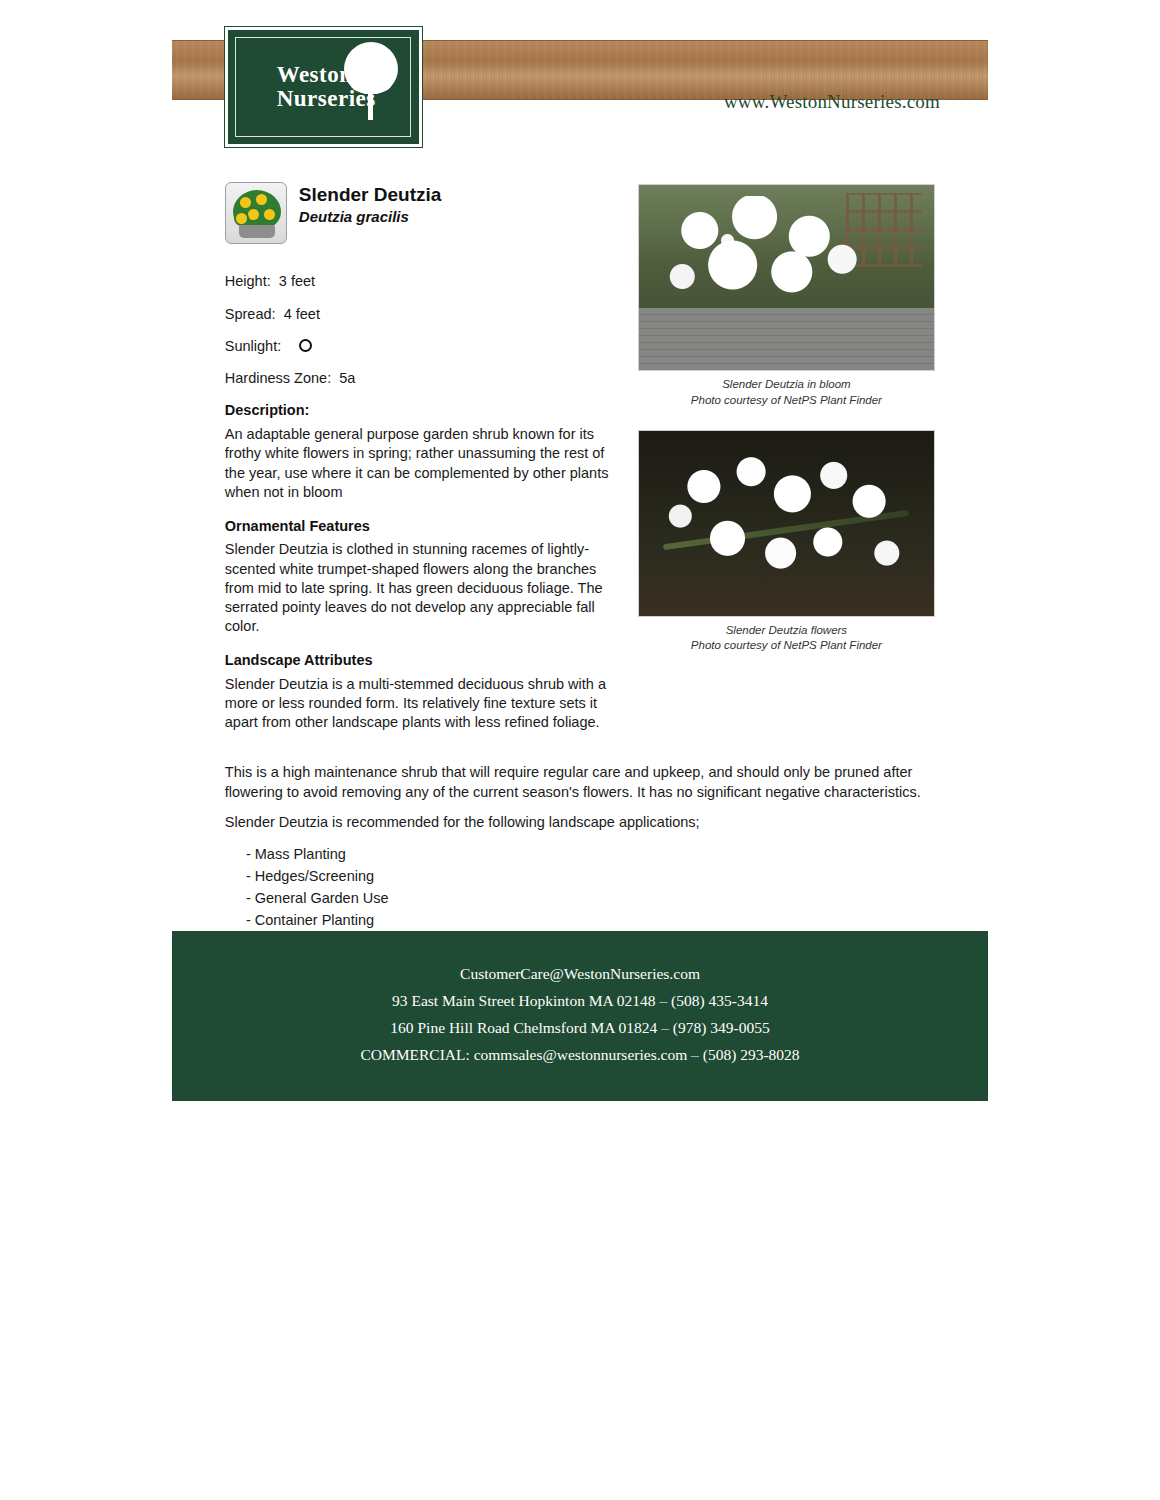Weston
Nurseries
www.WestonNurseries.com
Slender Deutzia
Deutzia gracilis
Height: 3 feet
Spread: 4 feet
Sunlight:
Hardiness Zone: 5a
Description:
An adaptable general purpose garden shrub known for its frothy white flowers in spring; rather unassuming the rest of the year, use where it can be complemented by other plants when not in bloom
Ornamental Features
Slender Deutzia is clothed in stunning racemes of lightly-scented white trumpet-shaped flowers along the branches from mid to late spring. It has green deciduous foliage. The serrated pointy leaves do not develop any appreciable fall color.
Landscape Attributes
Slender Deutzia is a multi-stemmed deciduous shrub with a more or less rounded form. Its relatively fine texture sets it apart from other landscape plants with less refined foliage.
Slender Deutzia in bloom
Photo courtesy of NetPS Plant Finder
Slender Deutzia flowers
Photo courtesy of NetPS Plant Finder
This is a high maintenance shrub that will require regular care and upkeep, and should only be pruned after flowering to avoid removing any of the current season's flowers. It has no significant negative characteristics.
Slender Deutzia is recommended for the following landscape applications;
Mass Planting
Hedges/Screening
General Garden Use
Container Planting
CustomerCare@WestonNurseries.com
93 East Main Street Hopkinton MA 02148 – (508) 435-3414
160 Pine Hill Road Chelmsford MA 01824 – (978) 349-0055
COMMERCIAL: commsales@westonnurseries.com – (508) 293-8028